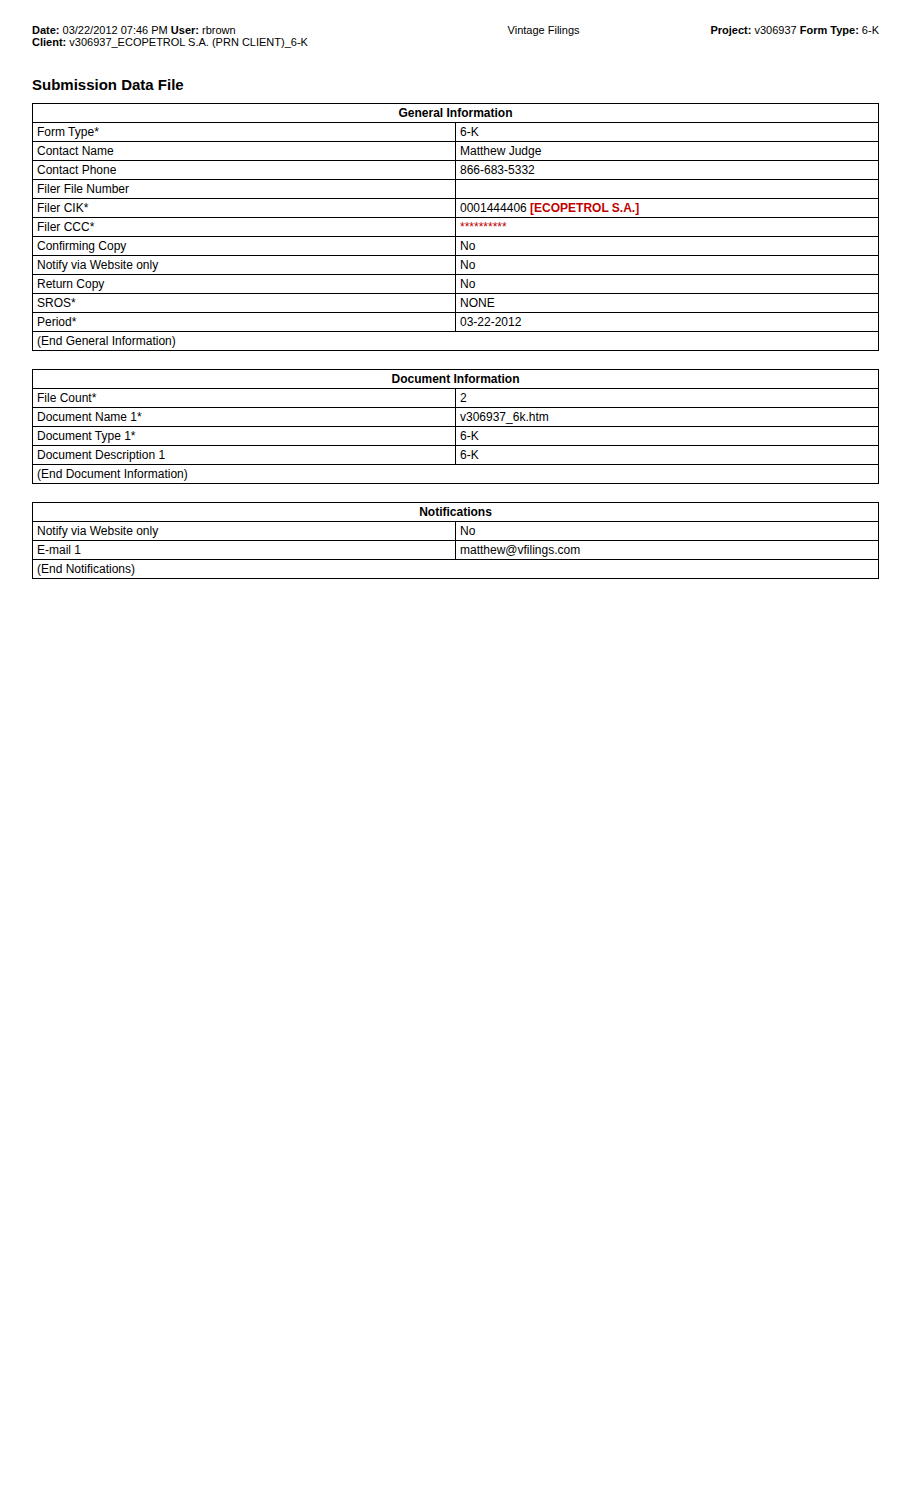| Date: 03/22/2012 07:46 PM User: rbrown Client: v306937_ECOPETROL S.A. (PRN CLIENT)_6-K | Vintage Filings | Project: v306937 Form Type: 6-K |
Submission Data File
| General Information |
| --- |
| Form Type* | 6-K |
| Contact Name | Matthew Judge |
| Contact Phone | 866-683-5332 |
| Filer File Number | |
| Filer CIK* | 0001444406 [ECOPETROL S.A.] |
| Filer CCC* | ********** |
| Confirming Copy | No |
| Notify via Website only | No |
| Return Copy | No |
| SROS* | NONE |
| Period* | 03-22-2012 |
| (End General Information) |
| Document Information |
| --- |
| File Count* | 2 |
| Document Name 1* | v306937_6k.htm |
| Document Type 1* | 6-K |
| Document Description 1 | 6-K |
| (End Document Information) |
| Notifications |
| --- |
| Notify via Website only | No |
| E-mail 1 | matthew@vfilings.com |
| (End Notifications) |